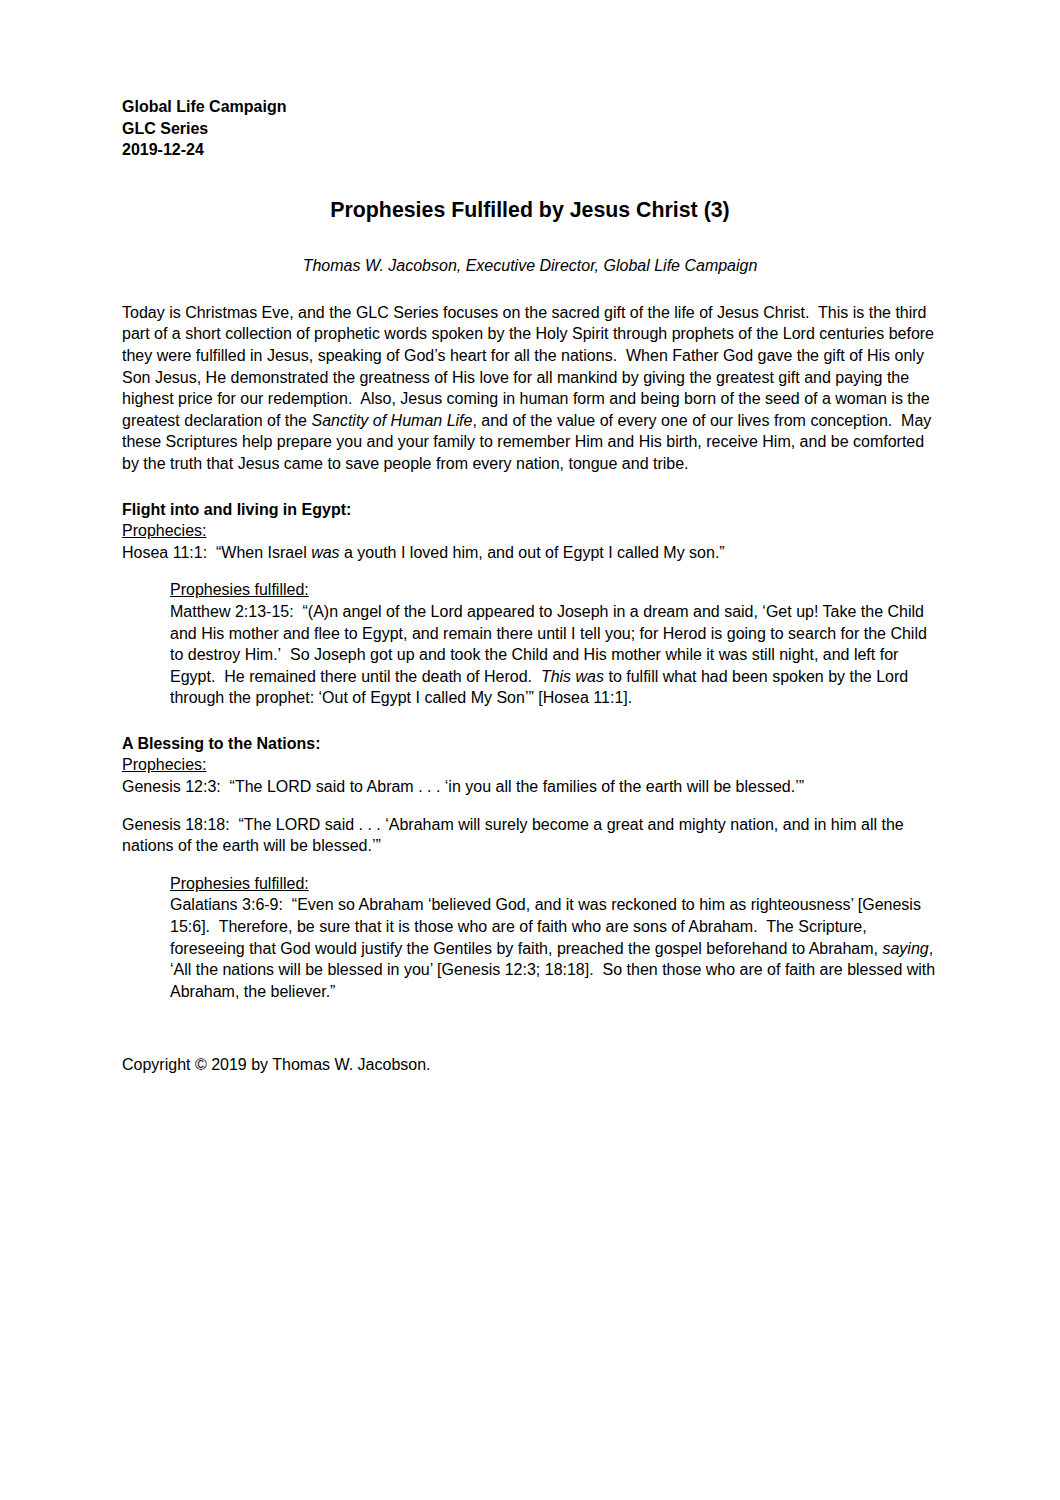Global Life Campaign
GLC Series
2019-12-24
Prophesies Fulfilled by Jesus Christ (3)
Thomas W. Jacobson, Executive Director, Global Life Campaign
Today is Christmas Eve, and the GLC Series focuses on the sacred gift of the life of Jesus Christ. This is the third part of a short collection of prophetic words spoken by the Holy Spirit through prophets of the Lord centuries before they were fulfilled in Jesus, speaking of God’s heart for all the nations. When Father God gave the gift of His only Son Jesus, He demonstrated the greatness of His love for all mankind by giving the greatest gift and paying the highest price for our redemption. Also, Jesus coming in human form and being born of the seed of a woman is the greatest declaration of the Sanctity of Human Life, and of the value of every one of our lives from conception. May these Scriptures help prepare you and your family to remember Him and His birth, receive Him, and be comforted by the truth that Jesus came to save people from every nation, tongue and tribe.
Flight into and living in Egypt:
Prophecies:
Hosea 11:1: “When Israel was a youth I loved him, and out of Egypt I called My son.”
Prophesies fulfilled:
Matthew 2:13-15: “(A)n angel of the Lord appeared to Joseph in a dream and said, ‘Get up! Take the Child and His mother and flee to Egypt, and remain there until I tell you; for Herod is going to search for the Child to destroy Him.’ So Joseph got up and took the Child and His mother while it was still night, and left for Egypt. He remained there until the death of Herod. This was to fulfill what had been spoken by the Lord through the prophet: ‘Out of Egypt I called My Son’” [Hosea 11:1].
A Blessing to the Nations:
Prophecies:
Genesis 12:3: “The LORD said to Abram . . . ‘in you all the families of the earth will be blessed.’”
Genesis 18:18: “The LORD said . . . ‘Abraham will surely become a great and mighty nation, and in him all the nations of the earth will be blessed.’”
Prophesies fulfilled:
Galatians 3:6-9: “Even so Abraham ‘believed God, and it was reckoned to him as righteousness’ [Genesis 15:6]. Therefore, be sure that it is those who are of faith who are sons of Abraham. The Scripture, foreseeing that God would justify the Gentiles by faith, preached the gospel beforehand to Abraham, saying, ‘All the nations will be blessed in you’ [Genesis 12:3; 18:18]. So then those who are of faith are blessed with Abraham, the believer.”
Copyright © 2019 by Thomas W. Jacobson.